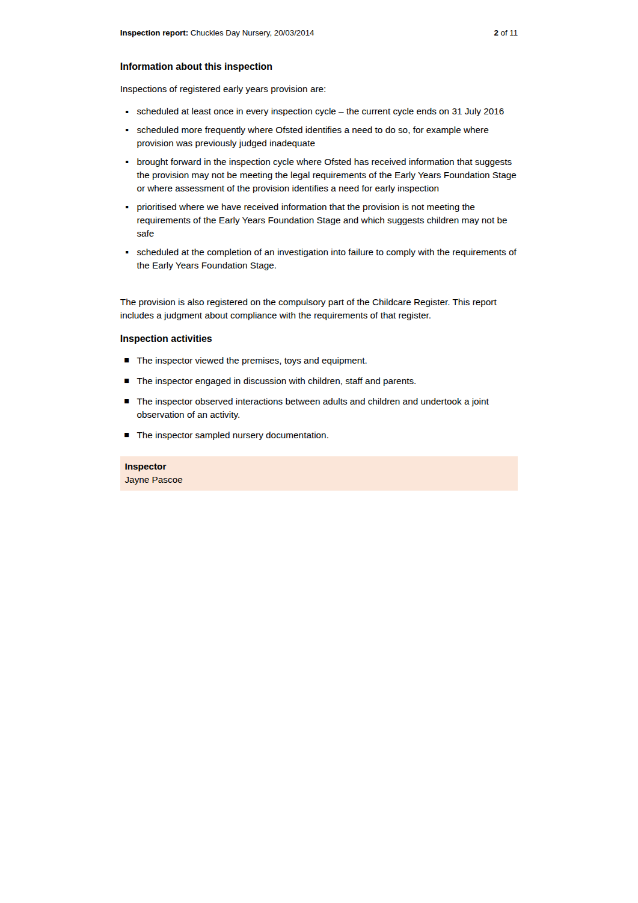Inspection report: Chuckles Day Nursery, 20/03/2014
2 of 11
Information about this inspection
Inspections of registered early years provision are:
scheduled at least once in every inspection cycle – the current cycle ends on 31 July 2016
scheduled more frequently where Ofsted identifies a need to do so, for example where provision was previously judged inadequate
brought forward in the inspection cycle where Ofsted has received information that suggests the provision may not be meeting the legal requirements of the Early Years Foundation Stage or where assessment of the provision identifies a need for early inspection
prioritised where we have received information that the provision is not meeting the requirements of the Early Years Foundation Stage and which suggests children may not be safe
scheduled at the completion of an investigation into failure to comply with the requirements of the Early Years Foundation Stage.
The provision is also registered on the compulsory part of the Childcare Register. This report includes a judgment about compliance with the requirements of that register.
Inspection activities
The inspector viewed the premises, toys and equipment.
The inspector engaged in discussion with children, staff and parents.
The inspector observed interactions between adults and children and undertook a joint observation of an activity.
The inspector sampled nursery documentation.
Inspector
Jayne Pascoe